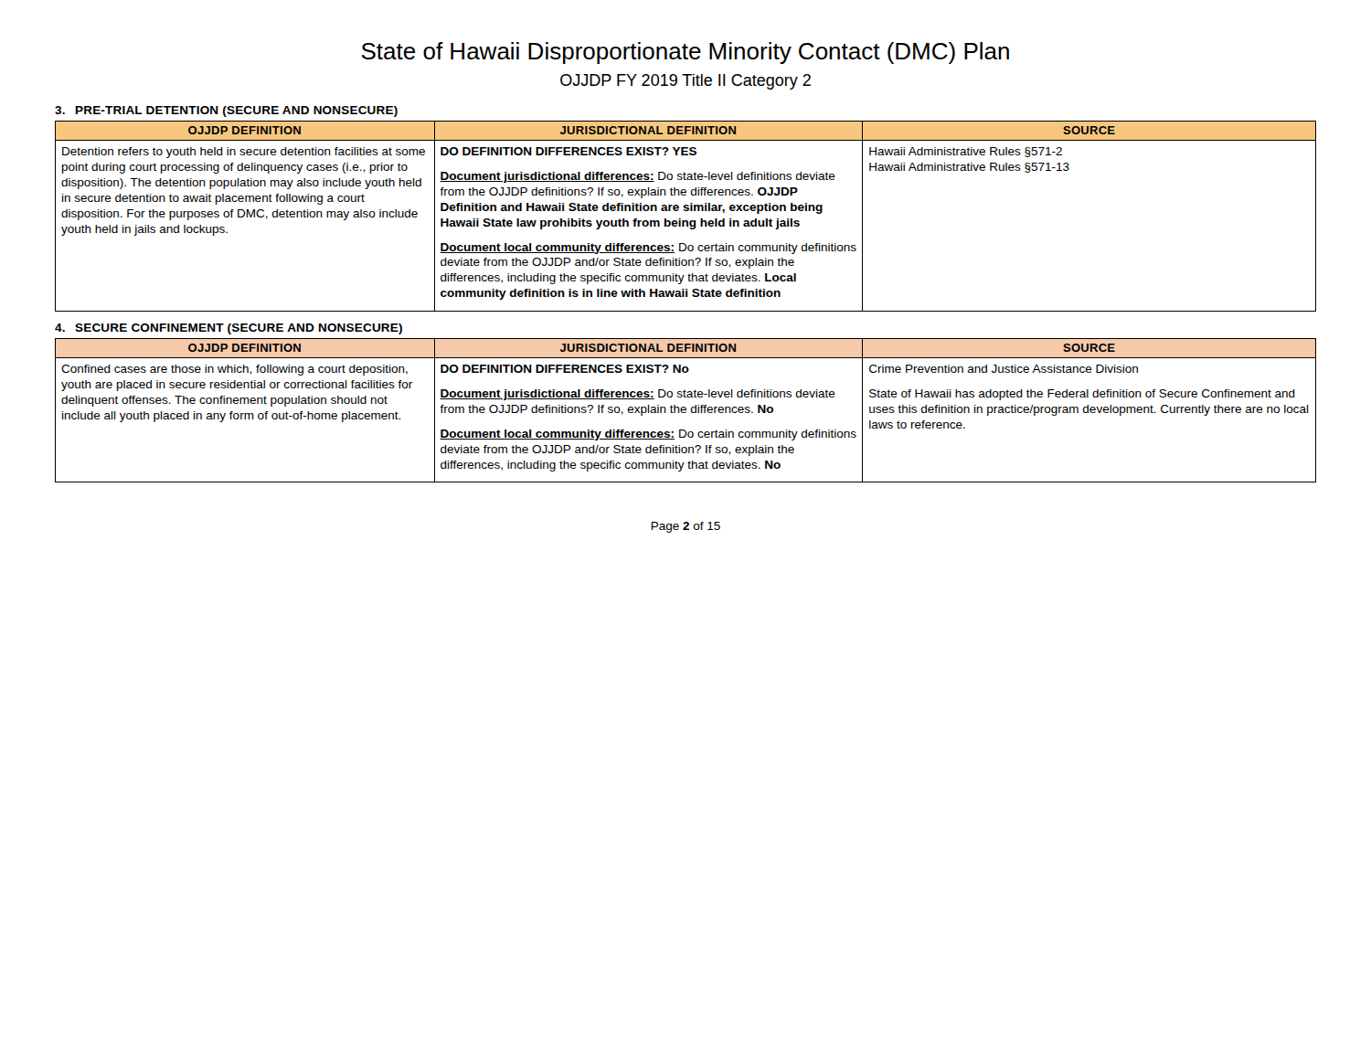State of Hawaii Disproportionate Minority Contact (DMC) Plan
OJJDP FY 2019 Title II Category 2
3. PRE-TRIAL DETENTION (SECURE AND NONSECURE)
| OJJDP DEFINITION | JURISDICTIONAL DEFINITION | SOURCE |
| --- | --- | --- |
| Detention refers to youth held in secure detention facilities at some point during court processing of delinquency cases (i.e., prior to disposition). The detention population may also include youth held in secure detention to await placement following a court disposition. For the purposes of DMC, detention may also include youth held in jails and lockups. | DO DEFINITION DIFFERENCES EXIST? YES Document jurisdictional differences: Do state-level definitions deviate from the OJJDP definitions? If so, explain the differences. OJJDP Definition and Hawaii State definition are similar, exception being Hawaii State law prohibits youth from being held in adult jails Document local community differences: Do certain community definitions deviate from the OJJDP and/or State definition? If so, explain the differences, including the specific community that deviates. Local community definition is in line with Hawaii State definition | Hawaii Administrative Rules §571-2 Hawaii Administrative Rules §571-13 |
4. SECURE CONFINEMENT (SECURE AND NONSECURE)
| OJJDP DEFINITION | JURISDICTIONAL DEFINITION | SOURCE |
| --- | --- | --- |
| Confined cases are those in which, following a court deposition, youth are placed in secure residential or correctional facilities for delinquent offenses. The confinement population should not include all youth placed in any form of out-of-home placement. | DO DEFINITION DIFFERENCES EXIST? No Document jurisdictional differences: Do state-level definitions deviate from the OJJDP definitions? If so, explain the differences. No Document local community differences: Do certain community definitions deviate from the OJJDP and/or State definition? If so, explain the differences, including the specific community that deviates. No | Crime Prevention and Justice Assistance Division State of Hawaii has adopted the Federal definition of Secure Confinement and uses this definition in practice/program development. Currently there are no local laws to reference. |
Page 2 of 15